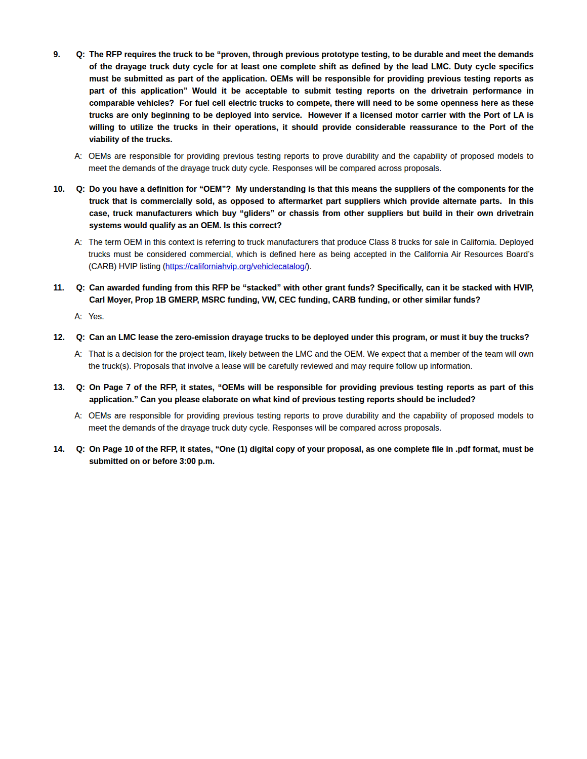9. Q: The RFP requires the truck to be “proven, through previous prototype testing, to be durable and meet the demands of the drayage truck duty cycle for at least one complete shift as defined by the lead LMC. Duty cycle specifics must be submitted as part of the application. OEMs will be responsible for providing previous testing reports as part of this application” Would it be acceptable to submit testing reports on the drivetrain performance in comparable vehicles? For fuel cell electric trucks to compete, there will need to be some openness here as these trucks are only beginning to be deployed into service. However if a licensed motor carrier with the Port of LA is willing to utilize the trucks in their operations, it should provide considerable reassurance to the Port of the viability of the trucks.
A: OEMs are responsible for providing previous testing reports to prove durability and the capability of proposed models to meet the demands of the drayage truck duty cycle. Responses will be compared across proposals.
10. Q: Do you have a definition for “OEM”? My understanding is that this means the suppliers of the components for the truck that is commercially sold, as opposed to aftermarket part suppliers which provide alternate parts. In this case, truck manufacturers which buy “gliders” or chassis from other suppliers but build in their own drivetrain systems would qualify as an OEM. Is this correct?
A: The term OEM in this context is referring to truck manufacturers that produce Class 8 trucks for sale in California. Deployed trucks must be considered commercial, which is defined here as being accepted in the California Air Resources Board’s (CARB) HVIP listing (https://californiahvip.org/vehiclecatalog/).
11. Q: Can awarded funding from this RFP be “stacked” with other grant funds? Specifically, can it be stacked with HVIP, Carl Moyer, Prop 1B GMERP, MSRC funding, VW, CEC funding, CARB funding, or other similar funds?
A: Yes.
12. Q: Can an LMC lease the zero-emission drayage trucks to be deployed under this program, or must it buy the trucks?
A: That is a decision for the project team, likely between the LMC and the OEM. We expect that a member of the team will own the truck(s). Proposals that involve a lease will be carefully reviewed and may require follow up information.
13. Q: On Page 7 of the RFP, it states, “OEMs will be responsible for providing previous testing reports as part of this application.” Can you please elaborate on what kind of previous testing reports should be included?
A: OEMs are responsible for providing previous testing reports to prove durability and the capability of proposed models to meet the demands of the drayage truck duty cycle. Responses will be compared across proposals.
14. Q: On Page 10 of the RFP, it states, “One (1) digital copy of your proposal, as one complete file in .pdf format, must be submitted on or before 3:00 p.m.